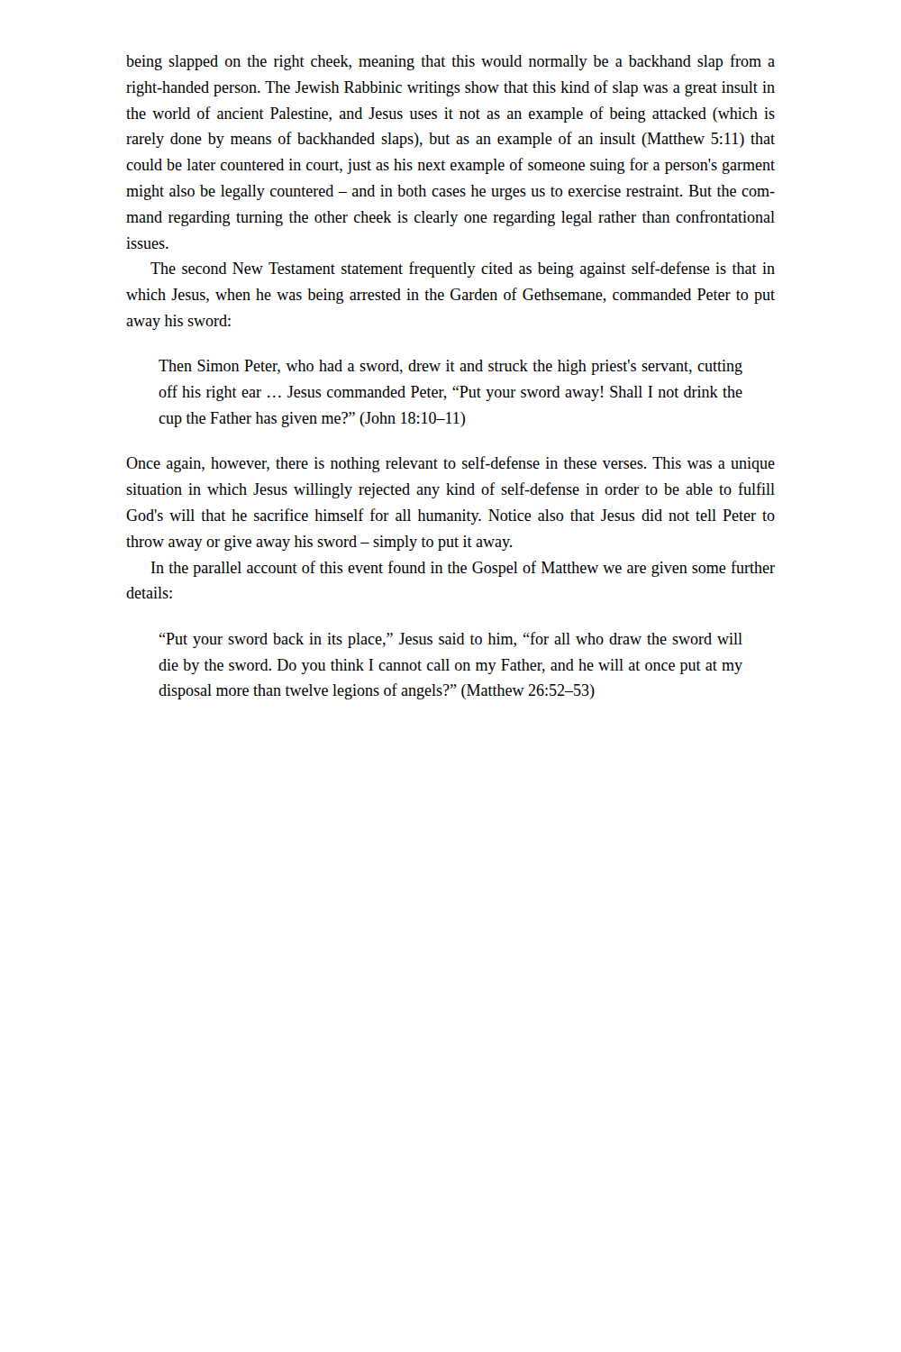being slapped on the right cheek, meaning that this would normally be a backhand slap from a right-handed person. The Jewish Rabbinic writings show that this kind of slap was a great insult in the world of ancient Palestine, and Jesus uses it not as an example of being attacked (which is rarely done by means of backhanded slaps), but as an example of an insult (Matthew 5:11) that could be later countered in court, just as his next example of someone suing for a person's garment might also be legally countered – and in both cases he urges us to exercise restraint. But the command regarding turning the other cheek is clearly one regarding legal rather than confrontational issues.
The second New Testament statement frequently cited as being against self-defense is that in which Jesus, when he was being arrested in the Garden of Gethsemane, commanded Peter to put away his sword:
Then Simon Peter, who had a sword, drew it and struck the high priest's servant, cutting off his right ear … Jesus commanded Peter, “Put your sword away! Shall I not drink the cup the Father has given me?” (John 18:10–11)
Once again, however, there is nothing relevant to self-defense in these verses. This was a unique situation in which Jesus willingly rejected any kind of self-defense in order to be able to fulfill God's will that he sacrifice himself for all humanity. Notice also that Jesus did not tell Peter to throw away or give away his sword – simply to put it away.
In the parallel account of this event found in the Gospel of Matthew we are given some further details:
“Put your sword back in its place,” Jesus said to him, “for all who draw the sword will die by the sword. Do you think I cannot call on my Father, and he will at once put at my disposal more than twelve legions of angels?” (Matthew 26:52–53)